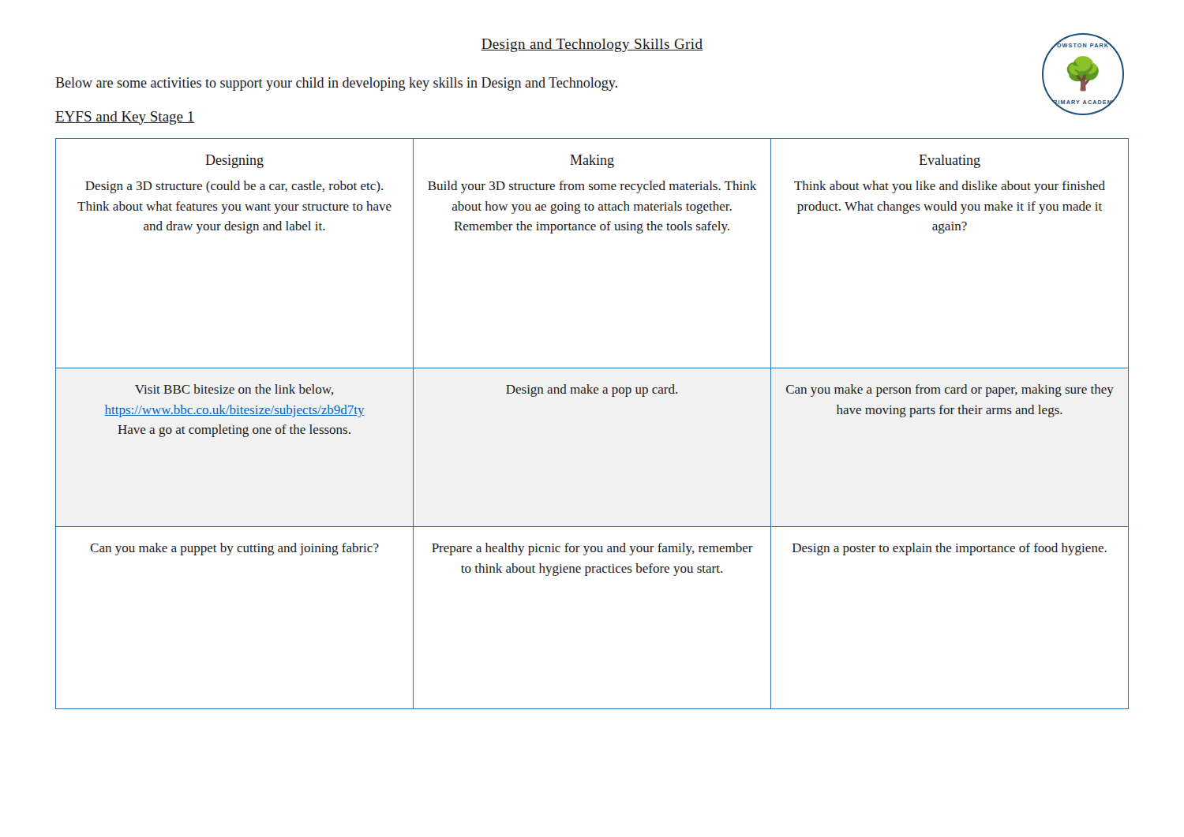OWSTON PARK
🌳
PRIMARY ACADEMY
Design and Technology Skills Grid
Below are some activities to support your child in developing key skills in Design and Technology.
EYFS and Key Stage 1
| Designing Design a 3D structure (could be a car, castle, robot etc). Think about what features you want your structure to have and draw your design and label it. | Making Build your 3D structure from some recycled materials. Think about how you ae going to attach materials together. Remember the importance of using the tools safely. | Evaluating Think about what you like and dislike about your finished product. What changes would you make it if you made it again? |
| Visit BBC bitesize on the link below, https://www.bbc.co.uk/bitesize/subjects/zb9d7ty Have a go at completing one of the lessons. | Design and make a pop up card. | Can you make a person from card or paper, making sure they have moving parts for their arms and legs. |
| Can you make a puppet by cutting and joining fabric? | Prepare a healthy picnic for you and your family, remember to think about hygiene practices before you start. | Design a poster to explain the importance of food hygiene. |